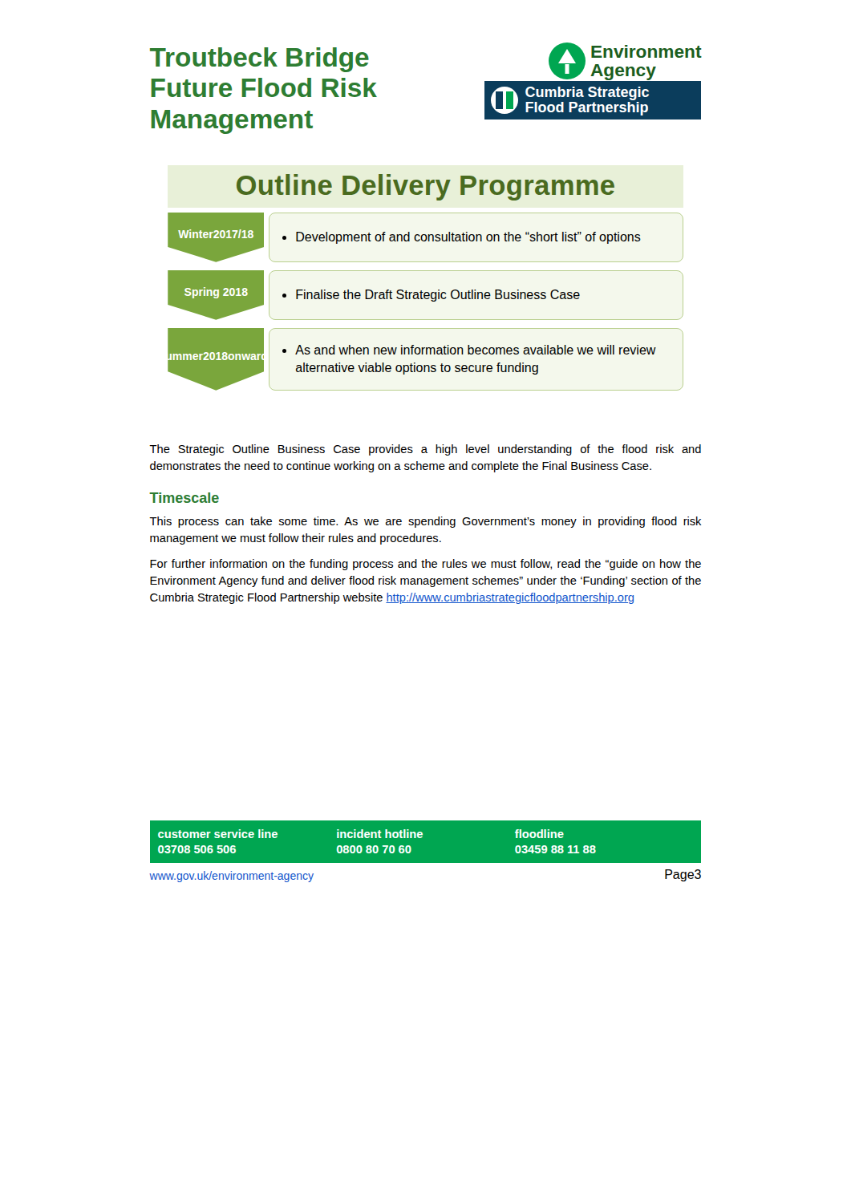Troutbeck Bridge
Future Flood Risk Management
Environment Agency
Cumbria Strategic Flood Partnership
Outline Delivery Programme
Winter 2017/18
Development of and consultation on the “short list” of options
Spring 2018
Finalise the Draft Strategic Outline Business Case
Summer 2018 onwards
As and when new information becomes available we will review alternative viable options to secure funding
The Strategic Outline Business Case provides a high level understanding of the flood risk and demonstrates the need to continue working on a scheme and complete the Final Business Case.
Timescale
This process can take some time. As we are spending Government’s money in providing flood risk management we must follow their rules and procedures.
For further information on the funding process and the rules we must follow, read the “guide on how the Environment Agency fund and deliver flood risk management schemes” under the ‘Funding’ section of the Cumbria Strategic Flood Partnership website http://www.cumbriastrategicfloodpartnership.org
customer service line 03708 506 506
incident hotline 0800 80 70 60
floodline 03459 88 11 88
www.gov.uk/environment-agency
Page3